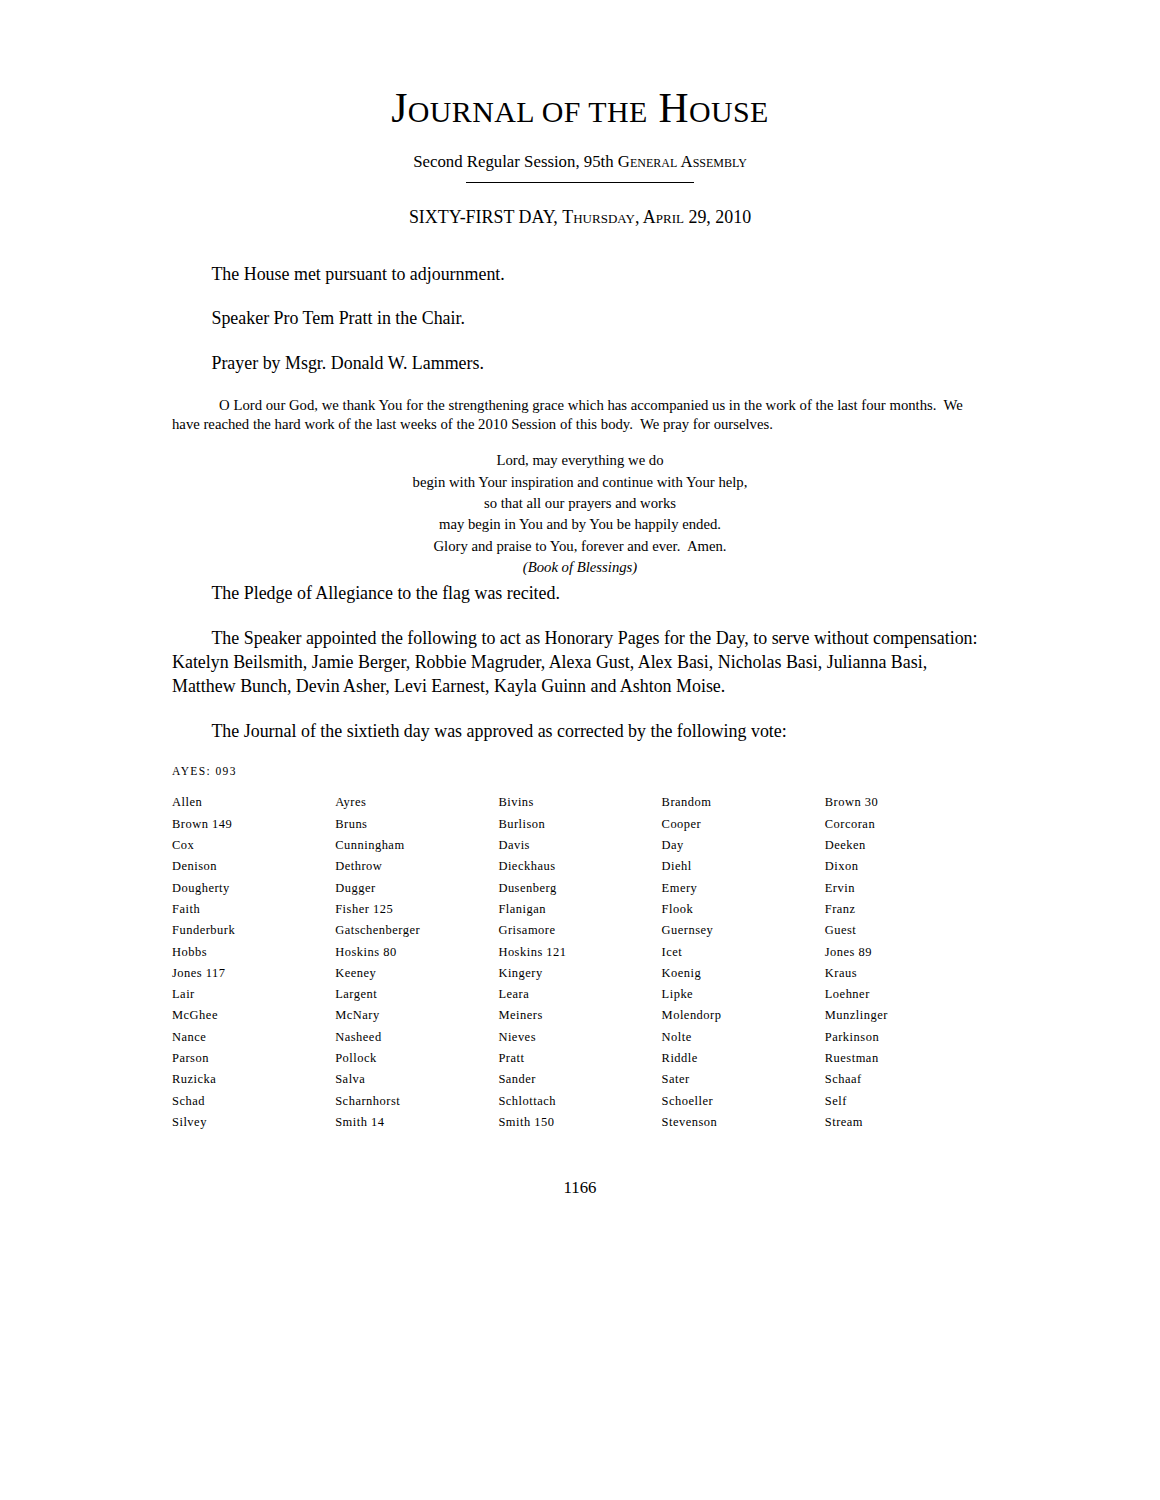JOURNAL OF THE HOUSE
Second Regular Session, 95th General Assembly
SIXTY-FIRST DAY, Thursday, April 29, 2010
The House met pursuant to adjournment.
Speaker Pro Tem Pratt in the Chair.
Prayer by Msgr. Donald W. Lammers.
O Lord our God, we thank You for the strengthening grace which has accompanied us in the work of the last four months. We have reached the hard work of the last weeks of the 2010 Session of this body. We pray for ourselves.
Lord, may everything we do
begin with Your inspiration and continue with Your help,
so that all our prayers and works
may begin in You and by You be happily ended.
Glory and praise to You, forever and ever. Amen.
(Book of Blessings)
The Pledge of Allegiance to the flag was recited.
The Speaker appointed the following to act as Honorary Pages for the Day, to serve without compensation: Katelyn Beilsmith, Jamie Berger, Robbie Magruder, Alexa Gust, Alex Basi, Nicholas Basi, Julianna Basi, Matthew Bunch, Devin Asher, Levi Earnest, Kayla Guinn and Ashton Moise.
The Journal of the sixtieth day was approved as corrected by the following vote:
AYES: 093
| Allen | Ayres | Bivins | Brandom | Brown 30 |
| Brown 149 | Bruns | Burlison | Cooper | Corcoran |
| Cox | Cunningham | Davis | Day | Deeken |
| Denison | Dethrow | Dieckhaus | Diehl | Dixon |
| Dougherty | Dugger | Dusenberg | Emery | Ervin |
| Faith | Fisher 125 | Flanigan | Flook | Franz |
| Funderburk | Gatschenberger | Grisamore | Guernsey | Guest |
| Hobbs | Hoskins 80 | Hoskins 121 | Icet | Jones 89 |
| Jones 117 | Keeney | Kingery | Koenig | Kraus |
| Lair | Largent | Leara | Lipke | Loehner |
| McGhee | McNary | Meiners | Molendorp | Munzlinger |
| Nance | Nasheed | Nieves | Nolte | Parkinson |
| Parson | Pollock | Pratt | Riddle | Ruestman |
| Ruzicka | Salva | Sander | Sater | Schaaf |
| Schad | Scharnhorst | Schlottach | Schoeller | Self |
| Silvey | Smith 14 | Smith 150 | Stevenson | Stream |
1166